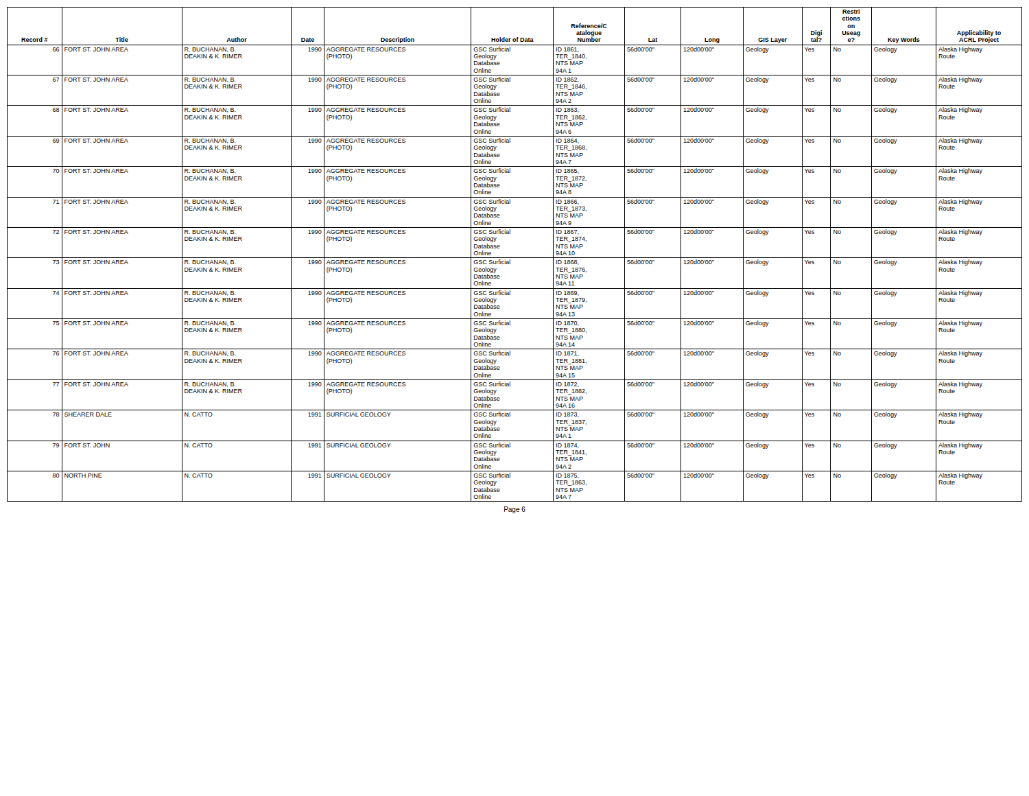| Record # | Title | Author | Date | Description | Holder of Data | Reference/C atalogue Number | Lat | Long | GIS Layer | Digi tal? | Restri ctions on Useag e? | Key Words | Applicability to ACRL Project |
| --- | --- | --- | --- | --- | --- | --- | --- | --- | --- | --- | --- | --- | --- |
| 66 | FORT ST. JOHN AREA | R. BUCHANAN, B. DEAKIN & K. RIMER | 1990 | AGGREGATE RESOURCES (PHOTO) | GSC Surficial Geology Database Online | ID 1861, TER_1840, NTS MAP 94A 1 | 56d00'00" | 120d00'00" | Geology | Yes | No | Geology | Alaska Highway Route |
| 67 | FORT ST. JOHN AREA | R. BUCHANAN, B. DEAKIN & K. RIMER | 1990 | AGGREGATE RESOURCES (PHOTO) | GSC Surficial Geology Database Online | ID 1862, TER_1846, NTS MAP 94A 2 | 56d00'00" | 120d00'00" | Geology | Yes | No | Geology | Alaska Highway Route |
| 68 | FORT ST. JOHN AREA | R. BUCHANAN, B. DEAKIN & K. RIMER | 1990 | AGGREGATE RESOURCES (PHOTO) | GSC Surficial Geology Database Online | ID 1863, TER_1862, NTS MAP 94A 6 | 56d00'00" | 120d00'00" | Geology | Yes | No | Geology | Alaska Highway Route |
| 69 | FORT ST. JOHN AREA | R. BUCHANAN, B. DEAKIN & K. RIMER | 1990 | AGGREGATE RESOURCES (PHOTO) | GSC Surficial Geology Database Online | ID 1864, TER_1868, NTS MAP 94A 7 | 56d00'00" | 120d00'00" | Geology | Yes | No | Geology | Alaska Highway Route |
| 70 | FORT ST. JOHN AREA | R. BUCHANAN, B. DEAKIN & K. RIMER | 1990 | AGGREGATE RESOURCES (PHOTO) | GSC Surficial Geology Database Online | ID 1865, TER_1872, NTS MAP 94A 8 | 56d00'00" | 120d00'00" | Geology | Yes | No | Geology | Alaska Highway Route |
| 71 | FORT ST. JOHN AREA | R. BUCHANAN, B. DEAKIN & K. RIMER | 1990 | AGGREGATE RESOURCES (PHOTO) | GSC Surficial Geology Database Online | ID 1866, TER_1873, NTS MAP 94A 9 | 56d00'00" | 120d00'00" | Geology | Yes | No | Geology | Alaska Highway Route |
| 72 | FORT ST. JOHN AREA | R. BUCHANAN, B. DEAKIN & K. RIMER | 1990 | AGGREGATE RESOURCES (PHOTO) | GSC Surficial Geology Database Online | ID 1867, TER_1874, NTS MAP 94A 10 | 56d00'00" | 120d00'00" | Geology | Yes | No | Geology | Alaska Highway Route |
| 73 | FORT ST. JOHN AREA | R. BUCHANAN, B. DEAKIN & K. RIMER | 1990 | AGGREGATE RESOURCES (PHOTO) | GSC Surficial Geology Database Online | ID 1868, TER_1876, NTS MAP 94A 11 | 56d00'00" | 120d00'00" | Geology | Yes | No | Geology | Alaska Highway Route |
| 74 | FORT ST. JOHN AREA | R. BUCHANAN, B. DEAKIN & K. RIMER | 1990 | AGGREGATE RESOURCES (PHOTO) | GSC Surficial Geology Database Online | ID 1869, TER_1879, NTS MAP 94A 13 | 56d00'00" | 120d00'00" | Geology | Yes | No | Geology | Alaska Highway Route |
| 75 | FORT ST. JOHN AREA | R. BUCHANAN, B. DEAKIN & K. RIMER | 1990 | AGGREGATE RESOURCES (PHOTO) | GSC Surficial Geology Database Online | ID 1870, TER_1880, NTS MAP 94A 14 | 56d00'00" | 120d00'00" | Geology | Yes | No | Geology | Alaska Highway Route |
| 76 | FORT ST. JOHN AREA | R. BUCHANAN, B. DEAKIN & K. RIMER | 1990 | AGGREGATE RESOURCES (PHOTO) | GSC Surficial Geology Database Online | ID 1871, TER_1881, NTS MAP 94A 15 | 56d00'00" | 120d00'00" | Geology | Yes | No | Geology | Alaska Highway Route |
| 77 | FORT ST. JOHN AREA | R. BUCHANAN, B. DEAKIN & K. RIMER | 1990 | AGGREGATE RESOURCES (PHOTO) | GSC Surficial Geology Database Online | ID 1872, TER_1882, NTS MAP 94A 16 | 56d00'00" | 120d00'00" | Geology | Yes | No | Geology | Alaska Highway Route |
| 78 | SHEARER DALE | N. CATTO | 1991 | SURFICIAL GEOLOGY | GSC Surficial Geology Database Online | ID 1873, TER_1837, NTS MAP 94A 1 | 56d00'00" | 120d00'00" | Geology | Yes | No | Geology | Alaska Highway Route |
| 79 | FORT ST. JOHN | N. CATTO | 1991 | SURFICIAL GEOLOGY | GSC Surficial Geology Database Online | ID 1874, TER_1841, NTS MAP 94A 2 | 56d00'00" | 120d00'00" | Geology | Yes | No | Geology | Alaska Highway Route |
| 80 | NORTH PINE | N. CATTO | 1991 | SURFICIAL GEOLOGY | GSC Surficial Geology Database Online | ID 1875, TER_1863, NTS MAP 94A 7 | 56d00'00" | 120d00'00" | Geology | Yes | No | Geology | Alaska Highway Route |
Page 6